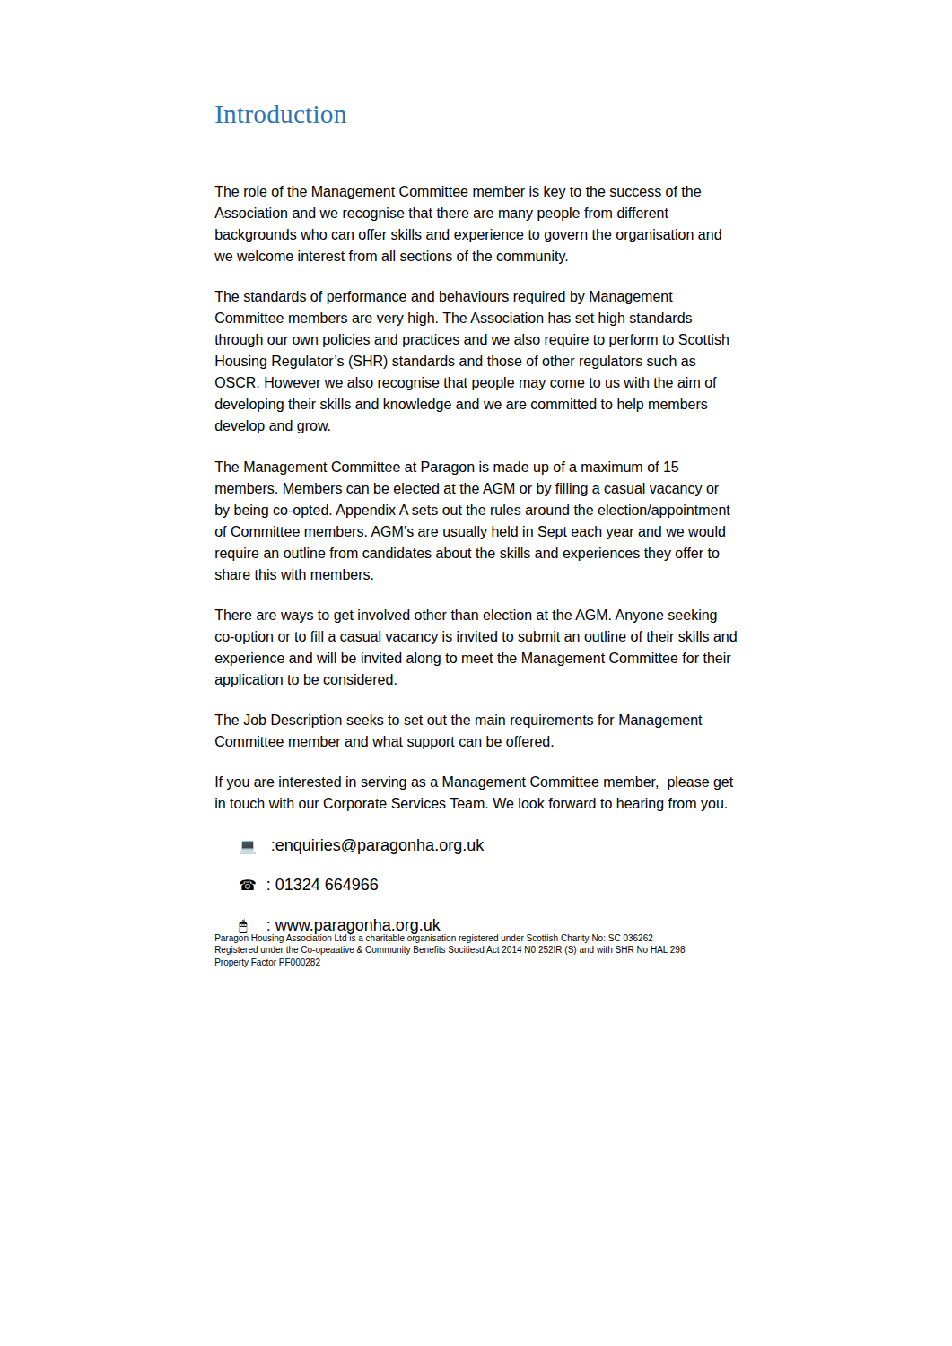Introduction
The role of the Management Committee member is key to the success of the Association and we recognise that there are many people from different backgrounds who can offer skills and experience to govern the organisation and we welcome interest from all sections of the community.
The standards of performance and behaviours required by Management Committee members are very high. The Association has set high standards through our own policies and practices and we also require to perform to Scottish Housing Regulator’s (SHR) standards and those of other regulators such as OSCR. However we also recognise that people may come to us with the aim of developing their skills and knowledge and we are committed to help members develop and grow.
The Management Committee at Paragon is made up of a maximum of 15 members. Members can be elected at the AGM or by filling a casual vacancy or by being co-opted. Appendix A sets out the rules around the election/appointment of Committee members. AGM’s are usually held in Sept each year and we would require an outline from candidates about the skills and experiences they offer to share this with members.
There are ways to get involved other than election at the AGM. Anyone seeking co-option or to fill a casual vacancy is invited to submit an outline of their skills and experience and will be invited along to meet the Management Committee for their application to be considered.
The Job Description seeks to set out the main requirements for Management Committee member and what support can be offered.
If you are interested in serving as a Management Committee member, please get in touch with our Corporate Services Team. We look forward to hearing from you.
💻 :enquiries@paragonha.org.uk
☎: 01324 664966
🖱: www.paragonha.org.uk
Paragon Housing Association Ltd is a charitable organisation registered under Scottish Charity No: SC 036262
Registered under the Co-opeaative & Community Benefits Socitiesd Act 2014 N0 252IR (S) and with SHR No HAL 298
Property Factor PF000282